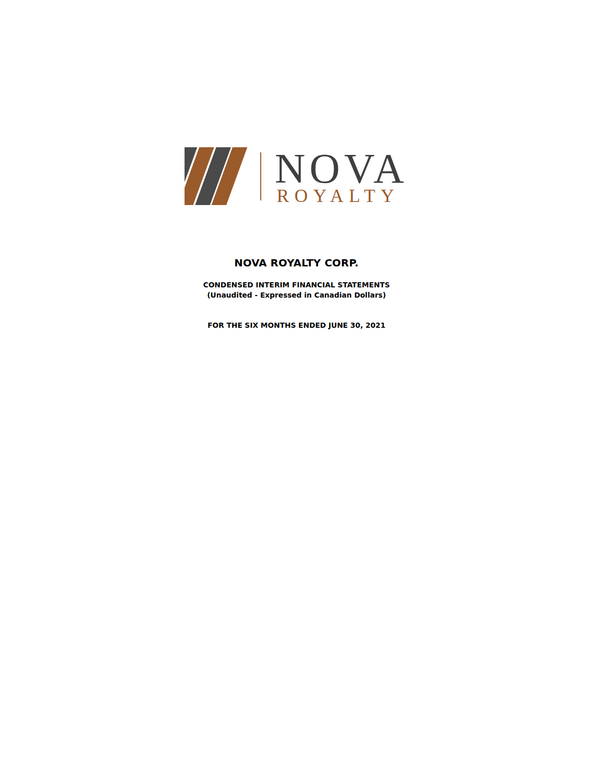NOVA
ROYALTY
NOVA ROYALTY CORP.
CONDENSED INTERIM FINANCIAL STATEMENTS
(Unaudited - Expressed in Canadian Dollars)
FOR THE SIX MONTHS ENDED JUNE 30, 2021